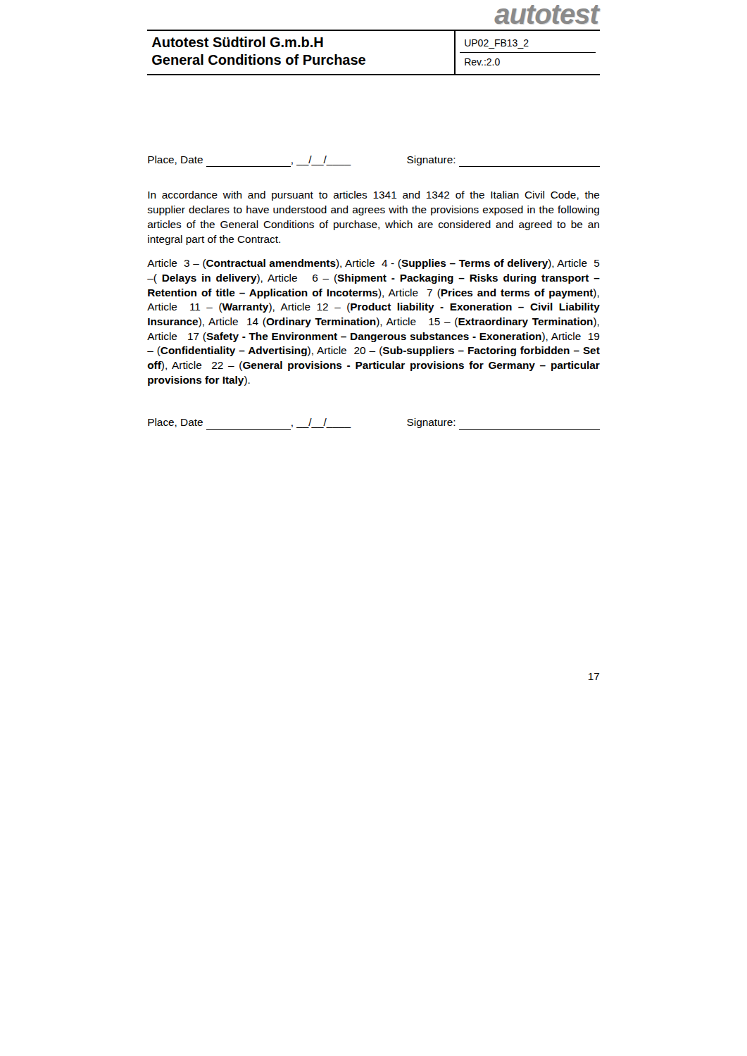autotest
| Autotest Südtirol G.m.b.H General Conditions of Purchase | UP02_FB13_2 Rev.:2.0 |
Place, Date , __/__/____ Signature:
In accordance with and pursuant to articles 1341 and 1342 of the Italian Civil Code, the supplier declares to have understood and agrees with the provisions exposed in the following articles of the General Conditions of purchase, which are considered and agreed to be an integral part of the Contract.
Article 3 – (Contractual amendments), Article 4 - (Supplies – Terms of delivery), Article 5 –( Delays in delivery), Article 6 – (Shipment - Packaging – Risks during transport – Retention of title – Application of Incoterms), Article 7 (Prices and terms of payment), Article 11 – (Warranty), Article 12 – (Product liability - Exoneration – Civil Liability Insurance), Article 14 (Ordinary Termination), Article 15 – (Extraordinary Termination), Article 17 (Safety - The Environment – Dangerous substances - Exoneration), Article 19 – (Confidentiality – Advertising), Article 20 – (Sub-suppliers – Factoring forbidden – Set off), Article 22 – (General provisions - Particular provisions for Germany – particular provisions for Italy).
Place, Date , __/__/____ Signature:
17